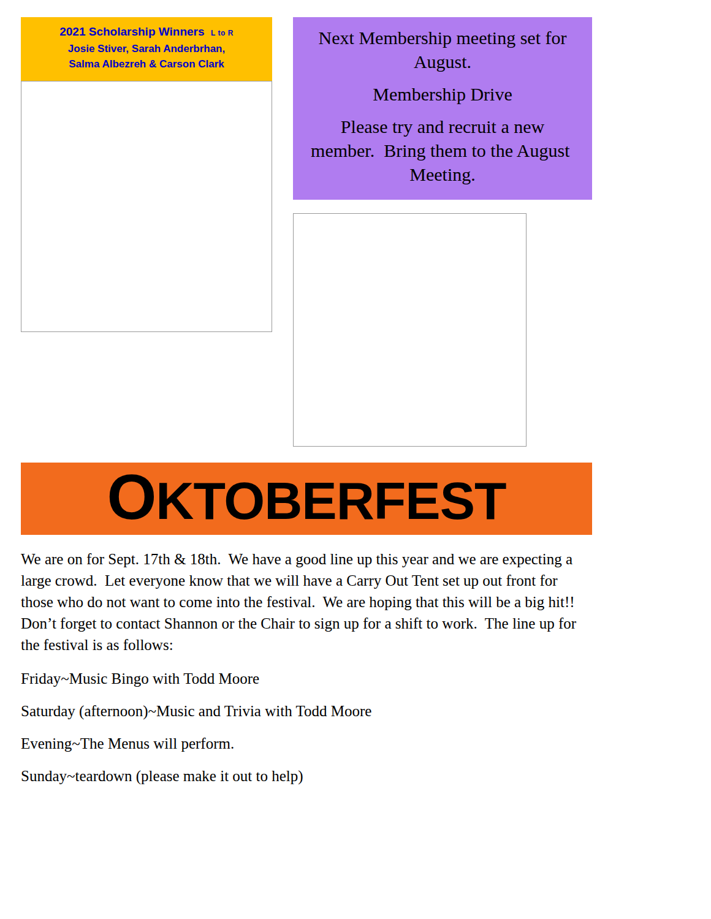2021 Scholarship Winners L to R
Josie Stiver, Sarah Anderbrhan,
Salma Albezreh & Carson Clark
Next Membership meeting set for August.
Membership Drive
Please try and recruit a new member. Bring them to the August Meeting.
OKTOBERFEST
We are on for Sept. 17th & 18th. We have a good line up this year and we are expecting a large crowd. Let everyone know that we will have a Carry Out Tent set up out front for those who do not want to come into the festival. We are hoping that this will be a big hit!! Don’t forget to contact Shannon or the Chair to sign up for a shift to work. The line up for the festival is as follows:
Friday~Music Bingo with Todd Moore
Saturday (afternoon)~Music and Trivia with Todd Moore
Evening~The Menus will perform.
Sunday~teardown (please make it out to help)